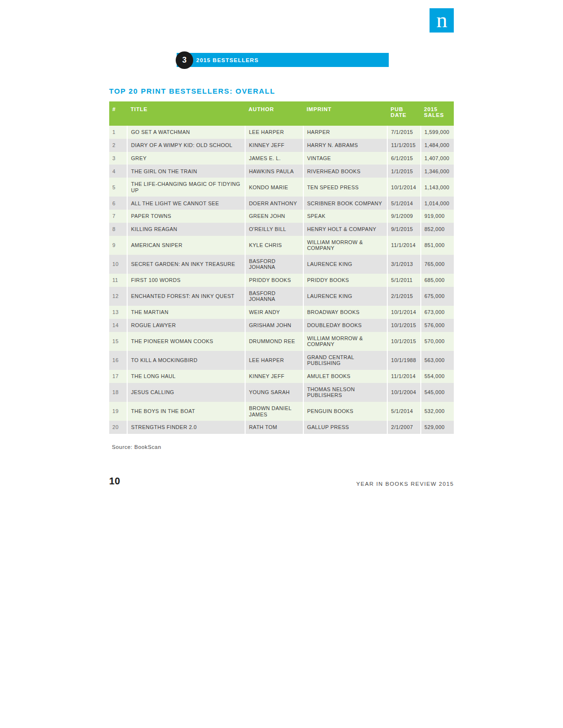n
3
2015 Bestsellers
Top 20 Print Bestsellers: Overall
| # | Title | Author | Imprint | Pub Date | 2015 Sales |
| --- | --- | --- | --- | --- | --- |
| 1 | Go Set a Watchman | Lee Harper | Harper | 7/1/2015 | 1,599,000 |
| 2 | Diary of a Wimpy Kid: Old School | Kinney Jeff | Harry N. Abrams | 11/1/2015 | 1,484,000 |
| 3 | Grey | James E. L. | Vintage | 6/1/2015 | 1,407,000 |
| 4 | The Girl on the Train | Hawkins Paula | Riverhead Books | 1/1/2015 | 1,346,000 |
| 5 | The Life-Changing Magic of Tidying Up | Kondo Marie | Ten Speed Press | 10/1/2014 | 1,143,000 |
| 6 | All the Light We Cannot See | Doerr Anthony | Scribner Book Company | 5/1/2014 | 1,014,000 |
| 7 | Paper Towns | Green John | Speak | 9/1/2009 | 919,000 |
| 8 | Killing Reagan | O'Reilly Bill | Henry Holt & Company | 9/1/2015 | 852,000 |
| 9 | American Sniper | Kyle Chris | William Morrow & Company | 11/1/2014 | 851,000 |
| 10 | Secret Garden: An Inky Treasure | Basford Johanna | Laurence King | 3/1/2013 | 765,000 |
| 11 | First 100 Words | Priddy Books | Priddy Books | 5/1/2011 | 685,000 |
| 12 | Enchanted Forest: An Inky Quest | Basford Johanna | Laurence King | 2/1/2015 | 675,000 |
| 13 | The Martian | Weir Andy | Broadway Books | 10/1/2014 | 673,000 |
| 14 | Rogue Lawyer | Grisham John | Doubleday Books | 10/1/2015 | 576,000 |
| 15 | The Pioneer Woman Cooks | Drummond Ree | William Morrow & Company | 10/1/2015 | 570,000 |
| 16 | To Kill a Mockingbird | Lee Harper | Grand Central Publishing | 10/1/1988 | 563,000 |
| 17 | The Long Haul | Kinney Jeff | Amulet Books | 11/1/2014 | 554,000 |
| 18 | Jesus Calling | Young Sarah | Thomas Nelson Publishers | 10/1/2004 | 545,000 |
| 19 | The Boys in the Boat | Brown Daniel James | Penguin Books | 5/1/2014 | 532,000 |
| 20 | Strengths Finder 2.0 | Rath Tom | Gallup Press | 2/1/2007 | 529,000 |
Source: BookScan
10
Year in Books Review 2015